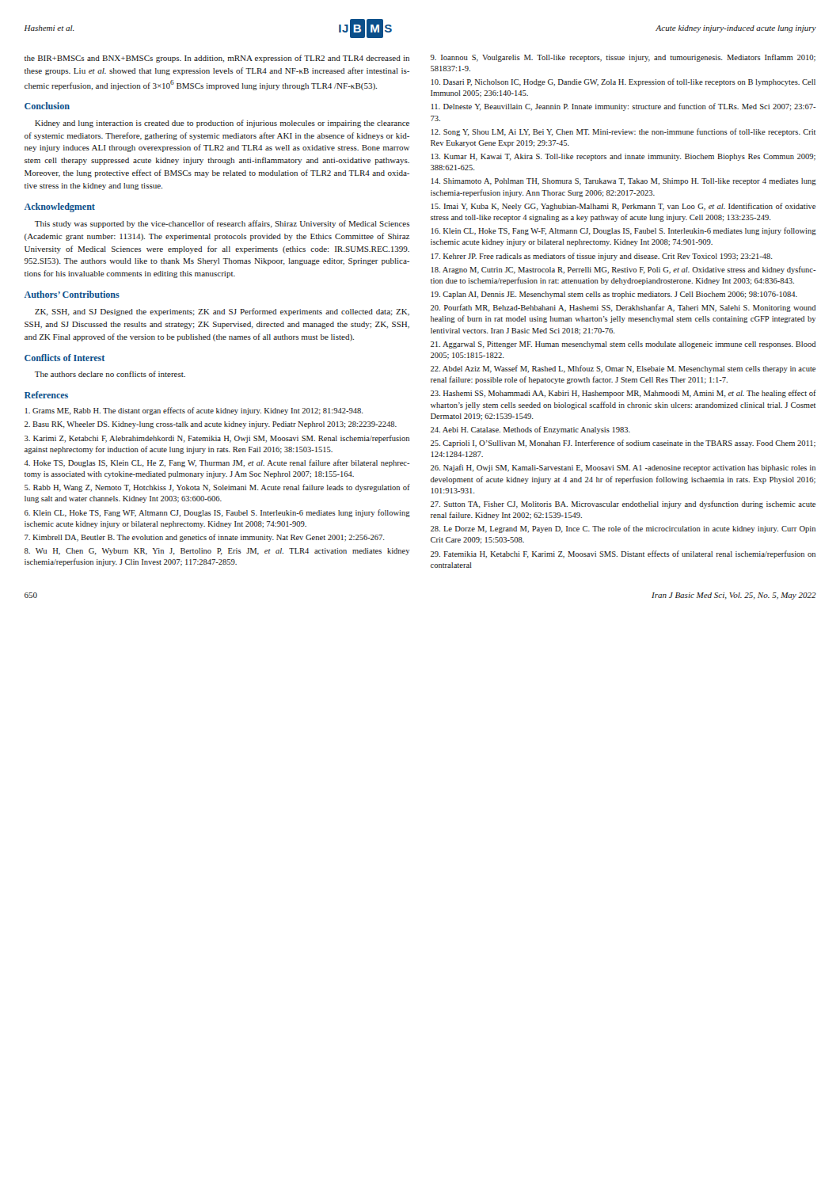Hashemi et al.
IJBMS
Acute kidney injury-induced acute lung injury
the BIR+BMSCs and BNX+BMSCs groups. In addition, mRNA expression of TLR2 and TLR4 decreased in these groups. Liu et al. showed that lung expression levels of TLR4 and NF-κB increased after intestinal ischemic reperfusion, and injection of 3×106 BMSCs improved lung injury through TLR4 /NF-κB(53).
Conclusion
Kidney and lung interaction is created due to production of injurious molecules or impairing the clearance of systemic mediators. Therefore, gathering of systemic mediators after AKI in the absence of kidneys or kidney injury induces ALI through overexpression of TLR2 and TLR4 as well as oxidative stress. Bone marrow stem cell therapy suppressed acute kidney injury through anti-inflammatory and anti-oxidative pathways. Moreover, the lung protective effect of BMSCs may be related to modulation of TLR2 and TLR4 and oxidative stress in the kidney and lung tissue.
Acknowledgment
This study was supported by the vice-chancellor of research affairs, Shiraz University of Medical Sciences (Academic grant number: 11314). The experimental protocols provided by the Ethics Committee of Shiraz University of Medical Sciences were employed for all experiments (ethics code: IR.SUMS.REC.1399. 952.SI53). The authors would like to thank Ms Sheryl Thomas Nikpoor, language editor, Springer publications for his invaluable comments in editing this manuscript.
Authors’ Contributions
ZK, SSH, and SJ Designed the experiments; ZK and SJ Performed experiments and collected data; ZK, SSH, and SJ Discussed the results and strategy; ZK Supervised, directed and managed the study; ZK, SSH, and ZK Final approved of the version to be published (the names of all authors must be listed).
Conflicts of Interest
The authors declare no conflicts of interest.
References
1. Grams ME, Rabb H. The distant organ effects of acute kidney injury. Kidney Int 2012; 81:942-948.
2. Basu RK, Wheeler DS. Kidney-lung cross-talk and acute kidney injury. Pediatr Nephrol 2013; 28:2239-2248.
3. Karimi Z, Ketabchi F, Alebrahimdehkordi N, Fatemikia H, Owji SM, Moosavi SM. Renal ischemia/reperfusion against nephrectomy for induction of acute lung injury in rats. Ren Fail 2016; 38:1503-1515.
4. Hoke TS, Douglas IS, Klein CL, He Z, Fang W, Thurman JM, et al. Acute renal failure after bilateral nephrectomy is associated with cytokine-mediated pulmonary injury. J Am Soc Nephrol 2007; 18:155-164.
5. Rabb H, Wang Z, Nemoto T, Hotchkiss J, Yokota N, Soleimani M. Acute renal failure leads to dysregulation of lung salt and water channels. Kidney Int 2003; 63:600-606.
6. Klein CL, Hoke TS, Fang WF, Altmann CJ, Douglas IS, Faubel S. Interleukin-6 mediates lung injury following ischemic acute kidney injury or bilateral nephrectomy. Kidney Int 2008; 74:901-909.
7. Kimbrell DA, Beutler B. The evolution and genetics of innate immunity. Nat Rev Genet 2001; 2:256-267.
8. Wu H, Chen G, Wyburn KR, Yin J, Bertolino P, Eris JM, et al. TLR4 activation mediates kidney ischemia/reperfusion injury. J Clin Invest 2007; 117:2847-2859.
9. Ioannou S, Voulgarelis M. Toll-like receptors, tissue injury, and tumourigenesis. Mediators Inflamm 2010; 581837:1-9.
10. Dasari P, Nicholson IC, Hodge G, Dandie GW, Zola H. Expression of toll-like receptors on B lymphocytes. Cell Immunol 2005; 236:140-145.
11. Delneste Y, Beauvillain C, Jeannin P. Innate immunity: structure and function of TLRs. Med Sci 2007; 23:67-73.
12. Song Y, Shou LM, Ai LY, Bei Y, Chen MT. Mini-review: the non-immune functions of toll-like receptors. Crit Rev Eukaryot Gene Expr 2019; 29:37-45.
13. Kumar H, Kawai T, Akira S. Toll-like receptors and innate immunity. Biochem Biophys Res Commun 2009; 388:621-625.
14. Shimamoto A, Pohlman TH, Shomura S, Tarukawa T, Takao M, Shimpo H. Toll-like receptor 4 mediates lung ischemia-reperfusion injury. Ann Thorac Surg 2006; 82:2017-2023.
15. Imai Y, Kuba K, Neely GG, Yaghubian-Malhami R, Perkmann T, van Loo G, et al. Identification of oxidative stress and toll-like receptor 4 signaling as a key pathway of acute lung injury. Cell 2008; 133:235-249.
16. Klein CL, Hoke TS, Fang W-F, Altmann CJ, Douglas IS, Faubel S. Interleukin-6 mediates lung injury following ischemic acute kidney injury or bilateral nephrectomy. Kidney Int 2008; 74:901-909.
17. Kehrer JP. Free radicals as mediators of tissue injury and disease. Crit Rev Toxicol 1993; 23:21-48.
18. Aragno M, Cutrin JC, Mastrocola R, Perrelli MG, Restivo F, Poli G, et al. Oxidative stress and kidney dysfunction due to ischemia/reperfusion in rat: attenuation by dehydroepiandrosterone. Kidney Int 2003; 64:836-843.
19. Caplan AI, Dennis JE. Mesenchymal stem cells as trophic mediators. J Cell Biochem 2006; 98:1076-1084.
20. Pourfath MR, Behzad-Behbahani A, Hashemi SS, Derakhshanfar A, Taheri MN, Salehi S. Monitoring wound healing of burn in rat model using human wharton’s jelly mesenchymal stem cells containing cGFP integrated by lentiviral vectors. Iran J Basic Med Sci 2018; 21:70-76.
21. Aggarwal S, Pittenger MF. Human mesenchymal stem cells modulate allogeneic immune cell responses. Blood 2005; 105:1815-1822.
22. Abdel Aziz M, Wassef M, Rashed L, Mhfouz S, Omar N, Elsebaie M. Mesenchymal stem cells therapy in acute renal failure: possible role of hepatocyte growth factor. J Stem Cell Res Ther 2011; 1:1-7.
23. Hashemi SS, Mohammadi AA, Kabiri H, Hashempoor MR, Mahmoodi M, Amini M, et al. The healing effect of wharton’s jelly stem cells seeded on biological scaffold in chronic skin ulcers: arandomized clinical trial. J Cosmet Dermatol 2019; 62:1539-1549.
24. Aebi H. Catalase. Methods of Enzymatic Analysis 1983.
25. Caprioli I, O’Sullivan M, Monahan FJ. Interference of sodium caseinate in the TBARS assay. Food Chem 2011; 124:1284-1287.
26. Najafi H, Owji SM, Kamali-Sarvestani E, Moosavi SM. A1 -adenosine receptor activation has biphasic roles in development of acute kidney injury at 4 and 24 hr of reperfusion following ischaemia in rats. Exp Physiol 2016; 101:913-931.
27. Sutton TA, Fisher CJ, Molitoris BA. Microvascular endothelial injury and dysfunction during ischemic acute renal failure. Kidney Int 2002; 62:1539-1549.
28. Le Dorze M, Legrand M, Payen D, Ince C. The role of the microcirculation in acute kidney injury. Curr Opin Crit Care 2009; 15:503-508.
29. Fatemikia H, Ketabchi F, Karimi Z, Moosavi SMS. Distant effects of unilateral renal ischemia/reperfusion on contralateral
650
Iran J Basic Med Sci, Vol. 25, No. 5, May 2022